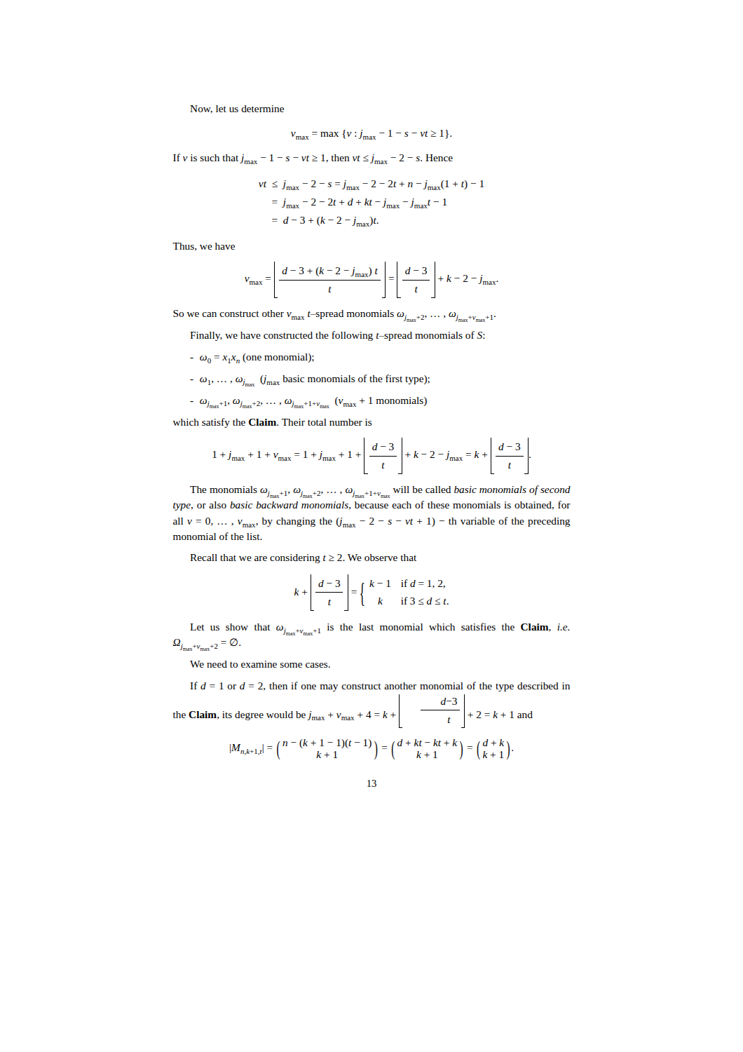Now, let us determine
νmax = max {ν : jmax − 1 − s − νt ≥ 1}.
If ν is such that jmax − 1 − s − νt ≥ 1, then νt ≤ jmax − 2 − s. Hence
| νt | ≤ | j max − 2 − s = j max − 2 − 2 t + n − j max (1 + t ) − 1 |
| | = | j max − 2 − 2 t + d + kt − j max − j max t − 1 |
| | = | d − 3 + ( k − 2 − j max ) t . |
Thus, we have
νmax = d − 3 + (k − 2 − jmax) t t = d − 3 t + k − 2 − jmax.
So we can construct other νmax t–spread monomials ωjmax+2, … , ωjmax+νmax+1.
Finally, we have constructed the following t–spread monomials of S:
ω0 = x1xn (one monomial);
ω1, … , ωjmax (jmax basic monomials of the first type);
ωjmax+1, ωjmax+2, … , ωjmax+1+νmax (νmax + 1 monomials)
which satisfy the Claim. Their total number is
1 + jmax + 1 + νmax = 1 + jmax + 1 + d − 3 t + k − 2 − jmax = k + d − 3 t.
The monomials ωjmax+1, ωjmax+2, … , ωjmax+1+νmax will be called basic monomials of second type, or also basic backward monomials, because each of these monomials is obtained, for all ν = 0, … , νmax, by changing the (jmax − 2 − s − νt + 1) − th variable of the preceding monomial of the list.
Recall that we are considering t ≥ 2. We observe that
k + d − 3 t =
| k − 1 | if d = 1, 2, |
| k | if 3 ≤ d ≤ t . |
Let us show that ωjmax+νmax+1 is the last monomial which satisfies the Claim, i.e. Ωjmax+νmax+2 = ∅.
We need to examine some cases.
If d = 1 or d = 2, then if one may construct another monomial of the type described in the Claim, its degree would be jmax + νmax + 4 = k + d−3 t + 2 = k + 1 and
|Mn,k+1,t| = n − (k + 1 − 1)(t − 1) k + 1 = d + kt − kt + k k + 1 = d + k k + 1.
13